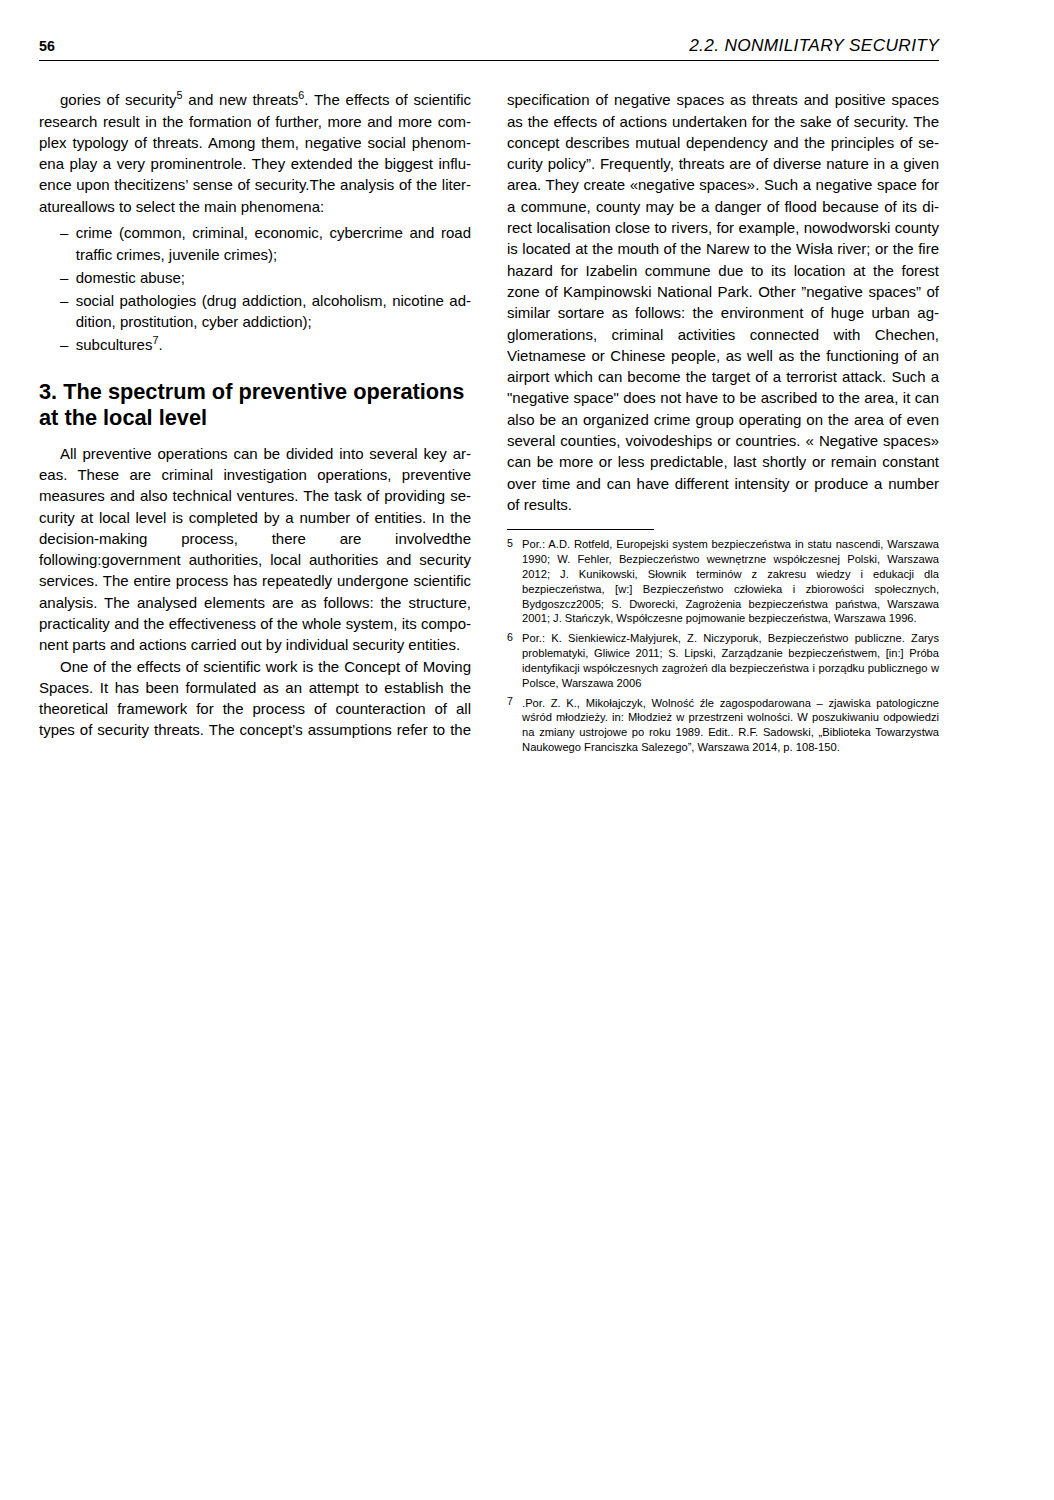56 2.2. NONMILITARY SECURITY
gories of security5 and new threats6. The effects of scientific research result in the formation of further, more and more complex typology of threats. Among them, negative social phenomena play a very prominentrole. They extended the biggest influence upon thecitizens’ sense of security.The analysis of the literatureallows to select the main phenomena:
crime (common, criminal, economic, cybercrime and road traffic crimes, juvenile crimes);
domestic abuse;
social pathologies (drug addiction, alcoholism, nicotine addition, prostitution, cyber addiction);
subcultures7.
3. The spectrum of preventive operations at the local level
All preventive operations can be divided into several key areas. These are criminal investigation operations, preventive measures and also technical ventures. The task of providing security at local level is completed by a number of entities. In the decision-making process, there are involvedthe following:government authorities, local authorities and security services. The entire process has repeatedly undergone scientific analysis. The analysed elements are as follows: the structure, practicality and the effectiveness of the whole system, its component parts and actions carried out by individual security entities.
One of the effects of scientific work is the Concept of Moving Spaces. It has been formulated as an attempt to establish the theoretical framework for the process of counteraction of all types of security threats. The concept’s assumptions refer to the specification of negative spaces as threats and positive spaces as the effects of actions undertaken for the sake of security. The concept describes mutual dependency and the principles of security policy”. Frequently, threats are of diverse nature in a given area. They create «negative spaces». Such a negative space for a commune, county may be a danger of flood because of its direct localisation close to rivers, for example, nowodworski county is located at the mouth of the Narew to the Wisła river; or the fire hazard for Izabelin commune due to its location at the forest zone of Kampinowski National Park. Other ”negative spaces” of similar sortare as follows: the environment of huge urban agglomerations, criminal activities connected with Chechen, Vietnamese or Chinese people, as well as the functioning of an airport which can become the target of a terrorist attack. Such a "negative space" does not have to be ascribed to the area, it can also be an organized crime group operating on the area of even several counties, voivodeships or countries. « Negative spaces» can be more or less predictable, last shortly or remain constant over time and can have different intensity or produce a number of results.
5 Por.: A.D. Rotfeld, Europejski system bezpieczeństwa in statu nascendi, Warszawa 1990; W. Fehler, Bezpieczeństwo wewnętrzne współczesnej Polski, Warszawa 2012; J. Kunikowski, Słownik terminów z zakresu wiedzy i edukacji dla bezpieczeństwa, [w:] Bezpieczeństwo człowieka i zbiorowości społecznych, Bydgoszcz2005; S. Dworecki, Zagrożenia bezpieczeństwa państwa, Warszawa 2001; J. Stańczyk, Współczesne pojmowanie bezpieczeństwa, Warszawa 1996.
6 Por.: K. Sienkiewicz-Małyjurek, Z. Niczyporuk, Bezpieczeństwo publiczne. Zarys problematyki, Gliwice 2011; S. Lipski, Zarządzanie bezpieczeństwem, [in:] Próba identyfikacji współczesnych zagrożeń dla bezpieczeństwa i porządku publicznego w Polsce, Warszawa 2006
7.Por. Z. K., Mikołajczyk, Wolność źle zagospodarowana – zjawiska patologiczne wśród młodzieży. in: Młodzież w przestrzeni wolności. W poszukiwaniu odpowiedzi na zmiany ustrojowe po roku 1989. Edit.. R.F. Sadowski, „Biblioteka Towarzystwa Naukowego Franciszka Salezego”, Warszawa 2014, p. 108-150.